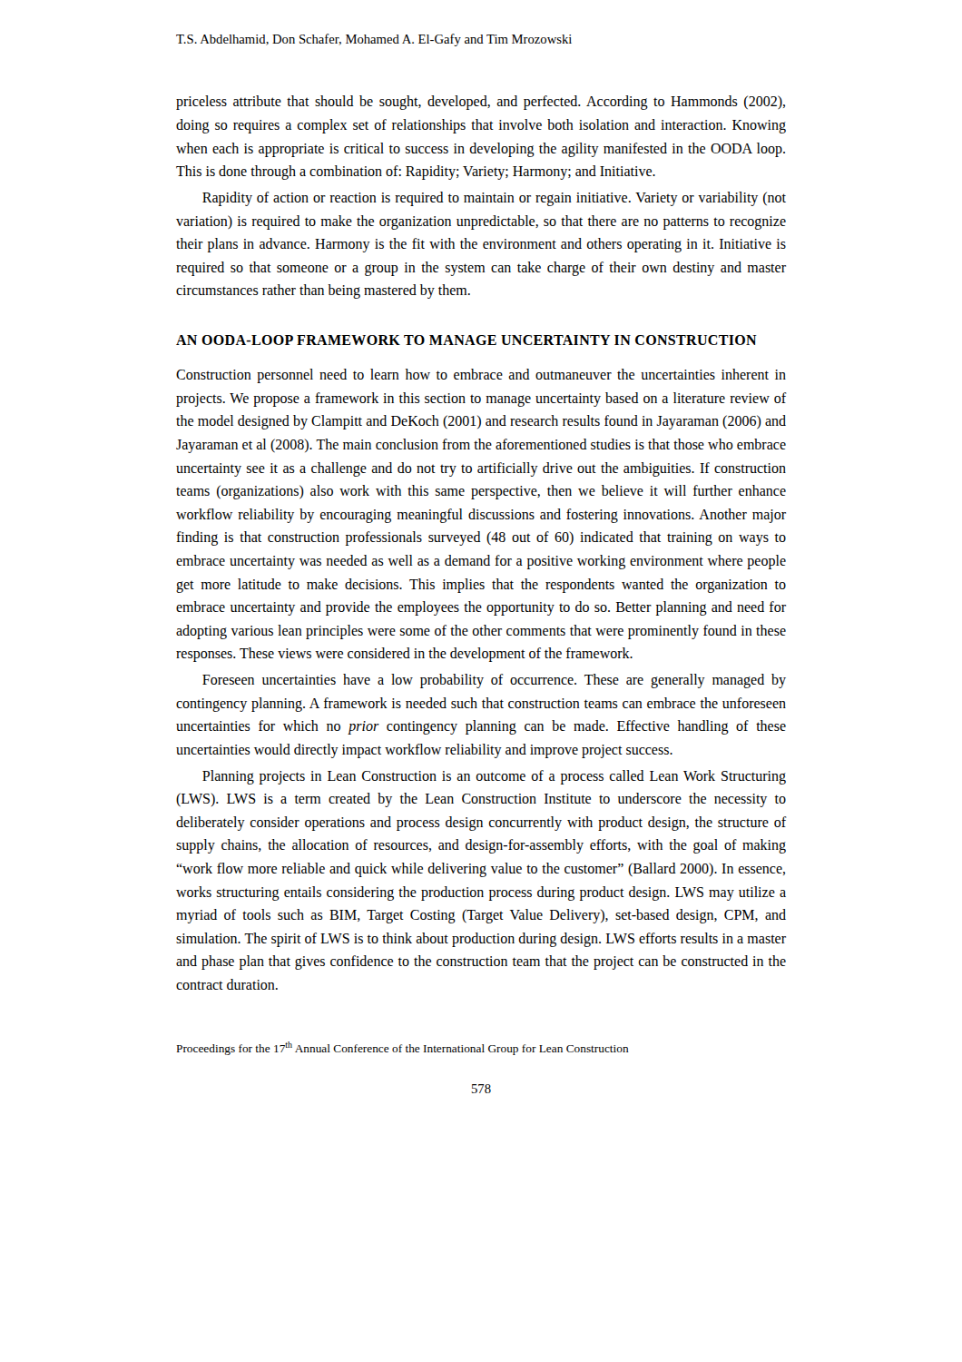T.S. Abdelhamid, Don Schafer, Mohamed A. El-Gafy and Tim Mrozowski
priceless attribute that should be sought, developed, and perfected. According to Hammonds (2002), doing so requires a complex set of relationships that involve both isolation and interaction. Knowing when each is appropriate is critical to success in developing the agility manifested in the OODA loop. This is done through a combination of: Rapidity; Variety; Harmony; and Initiative.
Rapidity of action or reaction is required to maintain or regain initiative. Variety or variability (not variation) is required to make the organization unpredictable, so that there are no patterns to recognize their plans in advance. Harmony is the fit with the environment and others operating in it. Initiative is required so that someone or a group in the system can take charge of their own destiny and master circumstances rather than being mastered by them.
An OODA-Loop Framework to Manage Uncertainty in Construction
Construction personnel need to learn how to embrace and outmaneuver the uncertainties inherent in projects. We propose a framework in this section to manage uncertainty based on a literature review of the model designed by Clampitt and DeKoch (2001) and research results found in Jayaraman (2006) and Jayaraman et al (2008). The main conclusion from the aforementioned studies is that those who embrace uncertainty see it as a challenge and do not try to artificially drive out the ambiguities. If construction teams (organizations) also work with this same perspective, then we believe it will further enhance workflow reliability by encouraging meaningful discussions and fostering innovations. Another major finding is that construction professionals surveyed (48 out of 60) indicated that training on ways to embrace uncertainty was needed as well as a demand for a positive working environment where people get more latitude to make decisions. This implies that the respondents wanted the organization to embrace uncertainty and provide the employees the opportunity to do so. Better planning and need for adopting various lean principles were some of the other comments that were prominently found in these responses. These views were considered in the development of the framework.
Foreseen uncertainties have a low probability of occurrence. These are generally managed by contingency planning. A framework is needed such that construction teams can embrace the unforeseen uncertainties for which no prior contingency planning can be made. Effective handling of these uncertainties would directly impact workflow reliability and improve project success.
Planning projects in Lean Construction is an outcome of a process called Lean Work Structuring (LWS). LWS is a term created by the Lean Construction Institute to underscore the necessity to deliberately consider operations and process design concurrently with product design, the structure of supply chains, the allocation of resources, and design-for-assembly efforts, with the goal of making “work flow more reliable and quick while delivering value to the customer” (Ballard 2000). In essence, works structuring entails considering the production process during product design. LWS may utilize a myriad of tools such as BIM, Target Costing (Target Value Delivery), set-based design, CPM, and simulation. The spirit of LWS is to think about production during design. LWS efforts results in a master and phase plan that gives confidence to the construction team that the project can be constructed in the contract duration.
Proceedings for the 17th Annual Conference of the International Group for Lean Construction
578